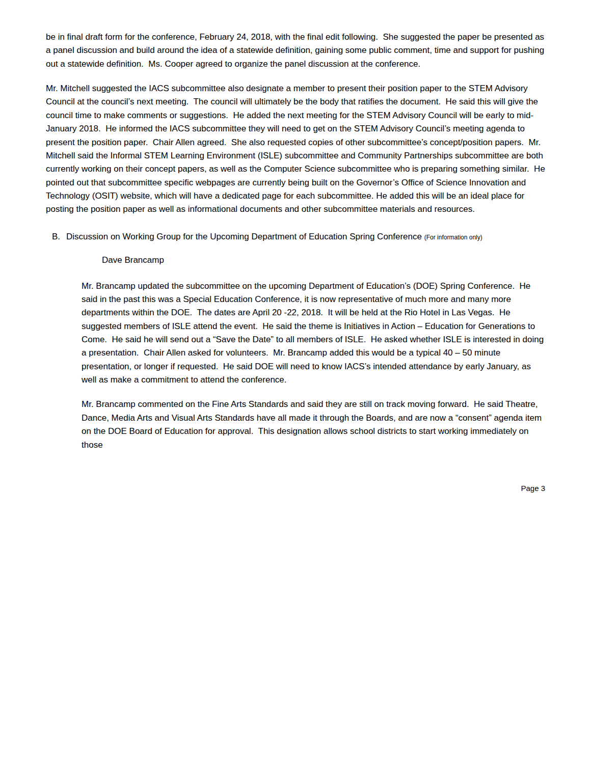be in final draft form for the conference, February 24, 2018, with the final edit following. She suggested the paper be presented as a panel discussion and build around the idea of a statewide definition, gaining some public comment, time and support for pushing out a statewide definition. Ms. Cooper agreed to organize the panel discussion at the conference.
Mr. Mitchell suggested the IACS subcommittee also designate a member to present their position paper to the STEM Advisory Council at the council’s next meeting. The council will ultimately be the body that ratifies the document. He said this will give the council time to make comments or suggestions. He added the next meeting for the STEM Advisory Council will be early to mid-January 2018. He informed the IACS subcommittee they will need to get on the STEM Advisory Council’s meeting agenda to present the position paper. Chair Allen agreed. She also requested copies of other subcommittee’s concept/position papers. Mr. Mitchell said the Informal STEM Learning Environment (ISLE) subcommittee and Community Partnerships subcommittee are both currently working on their concept papers, as well as the Computer Science subcommittee who is preparing something similar. He pointed out that subcommittee specific webpages are currently being built on the Governor’s Office of Science Innovation and Technology (OSIT) website, which will have a dedicated page for each subcommittee. He added this will be an ideal place for posting the position paper as well as informational documents and other subcommittee materials and resources.
B. Discussion on Working Group for the Upcoming Department of Education Spring Conference (For information only)
Dave Brancamp
Mr. Brancamp updated the subcommittee on the upcoming Department of Education’s (DOE) Spring Conference. He said in the past this was a Special Education Conference, it is now representative of much more and many more departments within the DOE. The dates are April 20 -22, 2018. It will be held at the Rio Hotel in Las Vegas. He suggested members of ISLE attend the event. He said the theme is Initiatives in Action – Education for Generations to Come. He said he will send out a “Save the Date” to all members of ISLE. He asked whether ISLE is interested in doing a presentation. Chair Allen asked for volunteers. Mr. Brancamp added this would be a typical 40 – 50 minute presentation, or longer if requested. He said DOE will need to know IACS’s intended attendance by early January, as well as make a commitment to attend the conference.
Mr. Brancamp commented on the Fine Arts Standards and said they are still on track moving forward. He said Theatre, Dance, Media Arts and Visual Arts Standards have all made it through the Boards, and are now a “consent” agenda item on the DOE Board of Education for approval. This designation allows school districts to start working immediately on those
Page 3